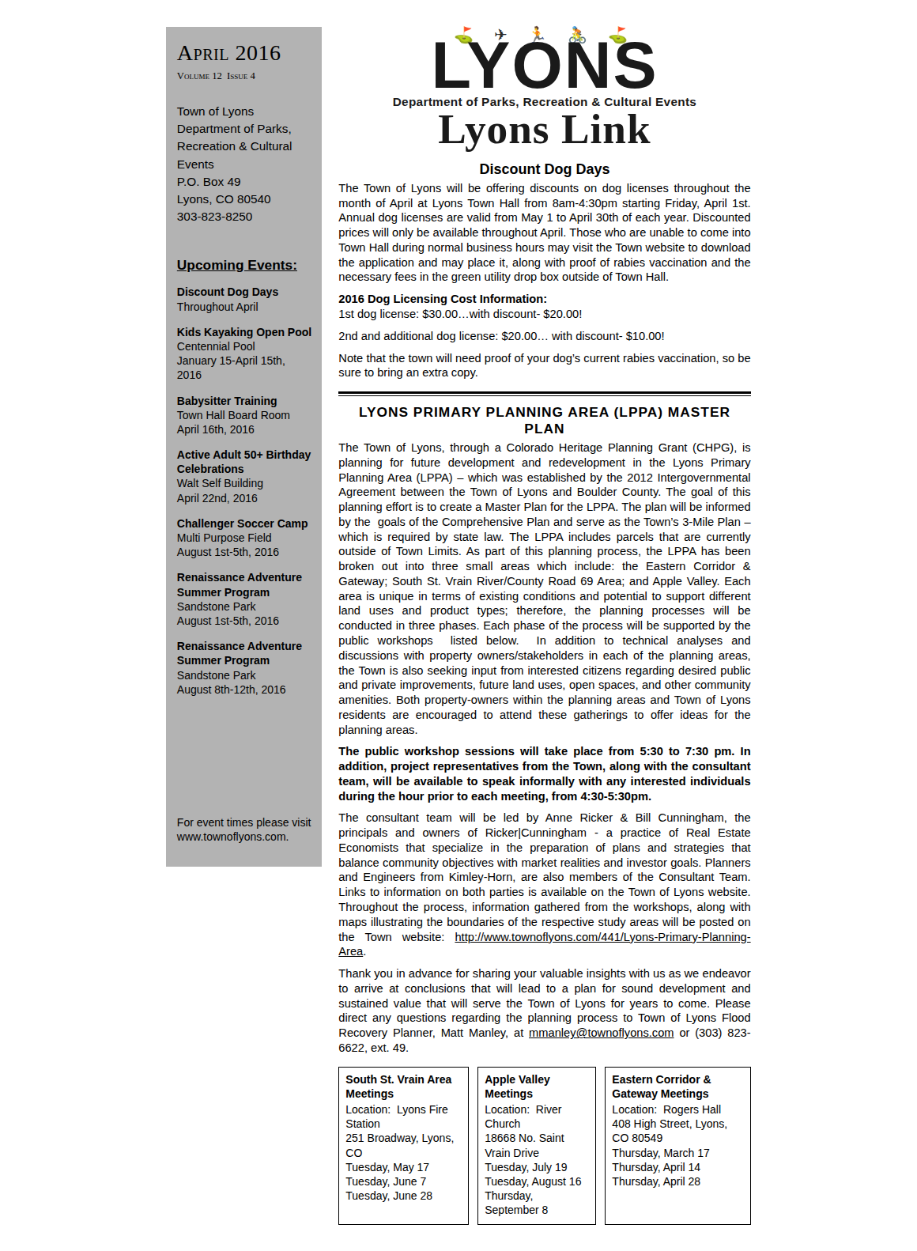April 2016
Volume 12 Issue 4
Town of Lyons
Department of Parks,
Recreation & Cultural
Events
P.O. Box 49
Lyons, CO 80540
303-823-8250
Upcoming Events:
Discount Dog Days
Throughout April
Kids Kayaking Open Pool
Centennial Pool
January 15-April 15th, 2016
Babysitter Training
Town Hall Board Room
April 16th, 2016
Active Adult 50+ Birthday Celebrations
Walt Self Building
April 22nd, 2016
Challenger Soccer Camp
Multi Purpose Field
August 1st-5th, 2016
Renaissance Adventure Summer Program
Sandstone Park
August 1st-5th, 2016
Renaissance Adventure Summer Program
Sandstone Park
August 8th-12th, 2016
For event times please visit www.townoflyons.com.
⛳ ✈ 🏃 🚴 ⛳
LYONS
Department of Parks, Recreation & Cultural Events
Lyons Link
Discount Dog Days
The Town of Lyons will be offering discounts on dog licenses throughout the month of April at Lyons Town Hall from 8am-4:30pm starting Friday, April 1st. Annual dog licenses are valid from May 1 to April 30th of each year. Discounted prices will only be available throughout April. Those who are unable to come into Town Hall during normal business hours may visit the Town website to download the application and may place it, along with proof of rabies vaccination and the necessary fees in the green utility drop box outside of Town Hall.
2016 Dog Licensing Cost Information:
1st dog license: $30.00…with discount- $20.00!
2nd and additional dog license: $20.00… with discount- $10.00!
Note that the town will need proof of your dog’s current rabies vaccination, so be sure to bring an extra copy.
LYONS PRIMARY PLANNING AREA (LPPA) MASTER PLAN
The Town of Lyons, through a Colorado Heritage Planning Grant (CHPG), is planning for future development and redevelopment in the Lyons Primary Planning Area (LPPA) – which was established by the 2012 Intergovernmental Agreement between the Town of Lyons and Boulder County. The goal of this planning effort is to create a Master Plan for the LPPA. The plan will be informed by the goals of the Comprehensive Plan and serve as the Town’s 3-Mile Plan – which is required by state law. The LPPA includes parcels that are currently outside of Town Limits. As part of this planning process, the LPPA has been broken out into three small areas which include: the Eastern Corridor & Gateway; South St. Vrain River/County Road 69 Area; and Apple Valley. Each area is unique in terms of existing conditions and potential to support different land uses and product types; therefore, the planning processes will be conducted in three phases. Each phase of the process will be supported by the public workshops listed below. In addition to technical analyses and discussions with property owners/stakeholders in each of the planning areas, the Town is also seeking input from interested citizens regarding desired public and private improvements, future land uses, open spaces, and other community amenities. Both property-owners within the planning areas and Town of Lyons residents are encouraged to attend these gatherings to offer ideas for the planning areas.
The public workshop sessions will take place from 5:30 to 7:30 pm. In addition, project representatives from the Town, along with the consultant team, will be available to speak informally with any interested individuals during the hour prior to each meeting, from 4:30-5:30pm.
The consultant team will be led by Anne Ricker & Bill Cunningham, the principals and owners of Ricker|Cunningham - a practice of Real Estate Economists that specialize in the preparation of plans and strategies that balance community objectives with market realities and investor goals. Planners and Engineers from Kimley-Horn, are also members of the Consultant Team. Links to information on both parties is available on the Town of Lyons website. Throughout the process, information gathered from the workshops, along with maps illustrating the boundaries of the respective study areas will be posted on the Town website: http://www.townoflyons.com/441/Lyons-Primary-Planning-Area.
Thank you in advance for sharing your valuable insights with us as we endeavor to arrive at conclusions that will lead to a plan for sound development and sustained value that will serve the Town of Lyons for years to come. Please direct any questions regarding the planning process to Town of Lyons Flood Recovery Planner, Matt Manley, at mmanley@townoflyons.com or (303) 823-6622, ext. 49.
South St. Vrain Area Meetings Location: Lyons Fire Station
251 Broadway, Lyons, CO
Tuesday, May 17
Tuesday, June 7
Tuesday, June 28
Apple Valley Meetings Location: River Church
18668 No. Saint Vrain Drive
Tuesday, July 19
Tuesday, August 16
Thursday, September 8
Eastern Corridor & Gateway Meetings Location: Rogers Hall
408 High Street, Lyons, CO 80549
Thursday, March 17
Thursday, April 14
Thursday, April 28